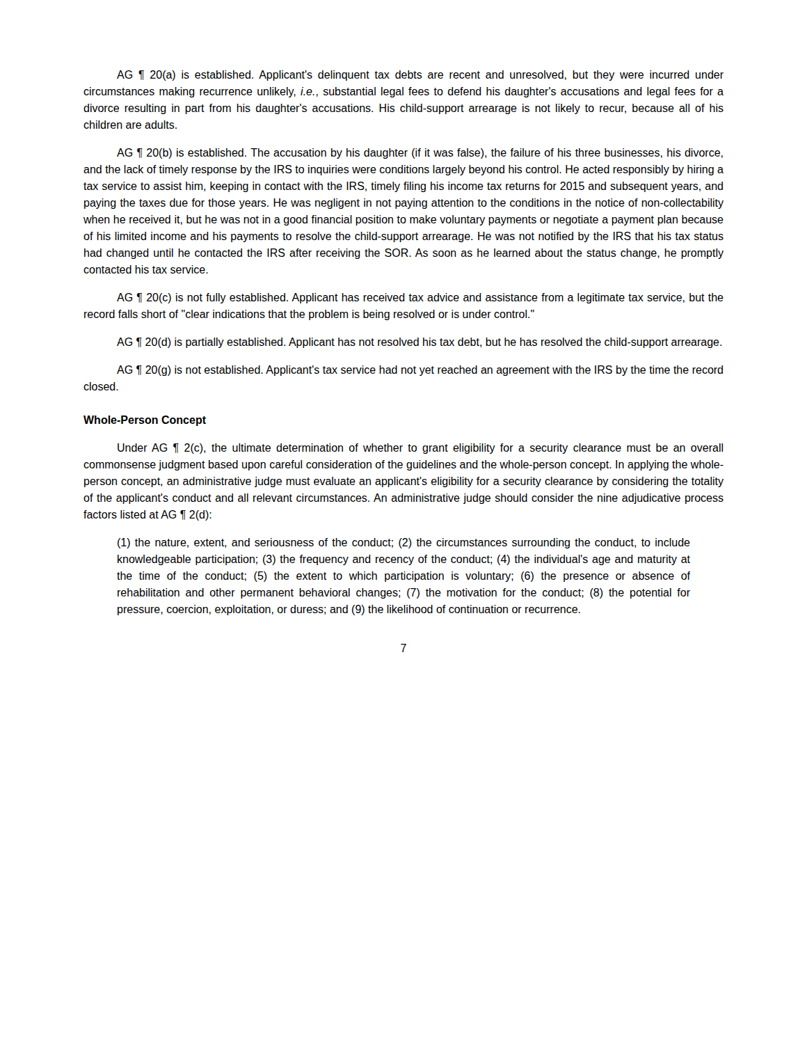AG ¶ 20(a) is established. Applicant's delinquent tax debts are recent and unresolved, but they were incurred under circumstances making recurrence unlikely, i.e., substantial legal fees to defend his daughter's accusations and legal fees for a divorce resulting in part from his daughter's accusations. His child-support arrearage is not likely to recur, because all of his children are adults.
AG ¶ 20(b) is established. The accusation by his daughter (if it was false), the failure of his three businesses, his divorce, and the lack of timely response by the IRS to inquiries were conditions largely beyond his control. He acted responsibly by hiring a tax service to assist him, keeping in contact with the IRS, timely filing his income tax returns for 2015 and subsequent years, and paying the taxes due for those years. He was negligent in not paying attention to the conditions in the notice of non-collectability when he received it, but he was not in a good financial position to make voluntary payments or negotiate a payment plan because of his limited income and his payments to resolve the child-support arrearage. He was not notified by the IRS that his tax status had changed until he contacted the IRS after receiving the SOR. As soon as he learned about the status change, he promptly contacted his tax service.
AG ¶ 20(c) is not fully established. Applicant has received tax advice and assistance from a legitimate tax service, but the record falls short of "clear indications that the problem is being resolved or is under control."
AG ¶ 20(d) is partially established. Applicant has not resolved his tax debt, but he has resolved the child-support arrearage.
AG ¶ 20(g) is not established. Applicant's tax service had not yet reached an agreement with the IRS by the time the record closed.
Whole-Person Concept
Under AG ¶ 2(c), the ultimate determination of whether to grant eligibility for a security clearance must be an overall commonsense judgment based upon careful consideration of the guidelines and the whole-person concept. In applying the whole-person concept, an administrative judge must evaluate an applicant's eligibility for a security clearance by considering the totality of the applicant's conduct and all relevant circumstances. An administrative judge should consider the nine adjudicative process factors listed at AG ¶ 2(d):
(1) the nature, extent, and seriousness of the conduct; (2) the circumstances surrounding the conduct, to include knowledgeable participation; (3) the frequency and recency of the conduct; (4) the individual's age and maturity at the time of the conduct; (5) the extent to which participation is voluntary; (6) the presence or absence of rehabilitation and other permanent behavioral changes; (7) the motivation for the conduct; (8) the potential for pressure, coercion, exploitation, or duress; and (9) the likelihood of continuation or recurrence.
7